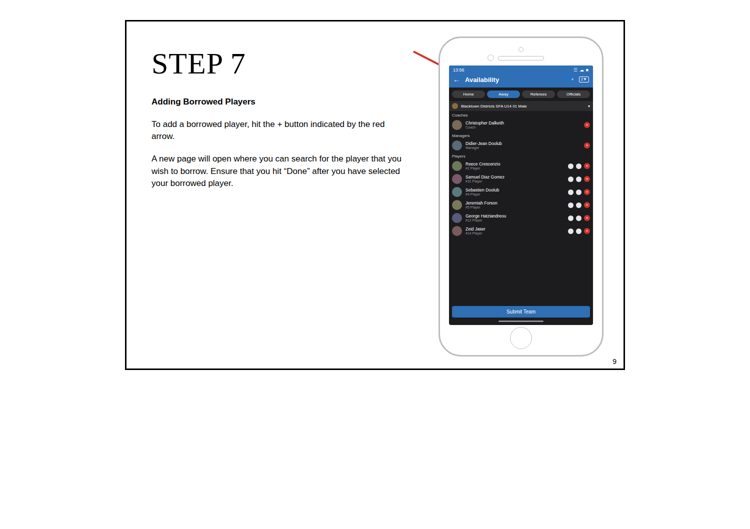STEP 7
Adding Borrowed Players
To add a borrowed player, hit the + button indicated by the red arrow.
A new page will open where you can search for the player that you wish to borrow. Ensure that you hit “Done” after you have selected your borrowed player.
13:56
☰☁■
←
Availability
👤+
2▼
Home
Away
Referees
Officials
Blacktown Districts SFA U14 01 Male
▾
Coaches
Christopher Dalkeith
Coach
×
Managers
Didier-Jean Doolub
Manager
×
Players
Reece Crescenzio
#2 Player
×
Samuel Diaz Gomez
#31 Player
×
Sebastien Doolub
#9 Player
×
Jeremiah Forson
#5 Player
×
George Hatziandreou
#12 Player
×
Zeid Jaser
#14 Player
×
Submit Team
9